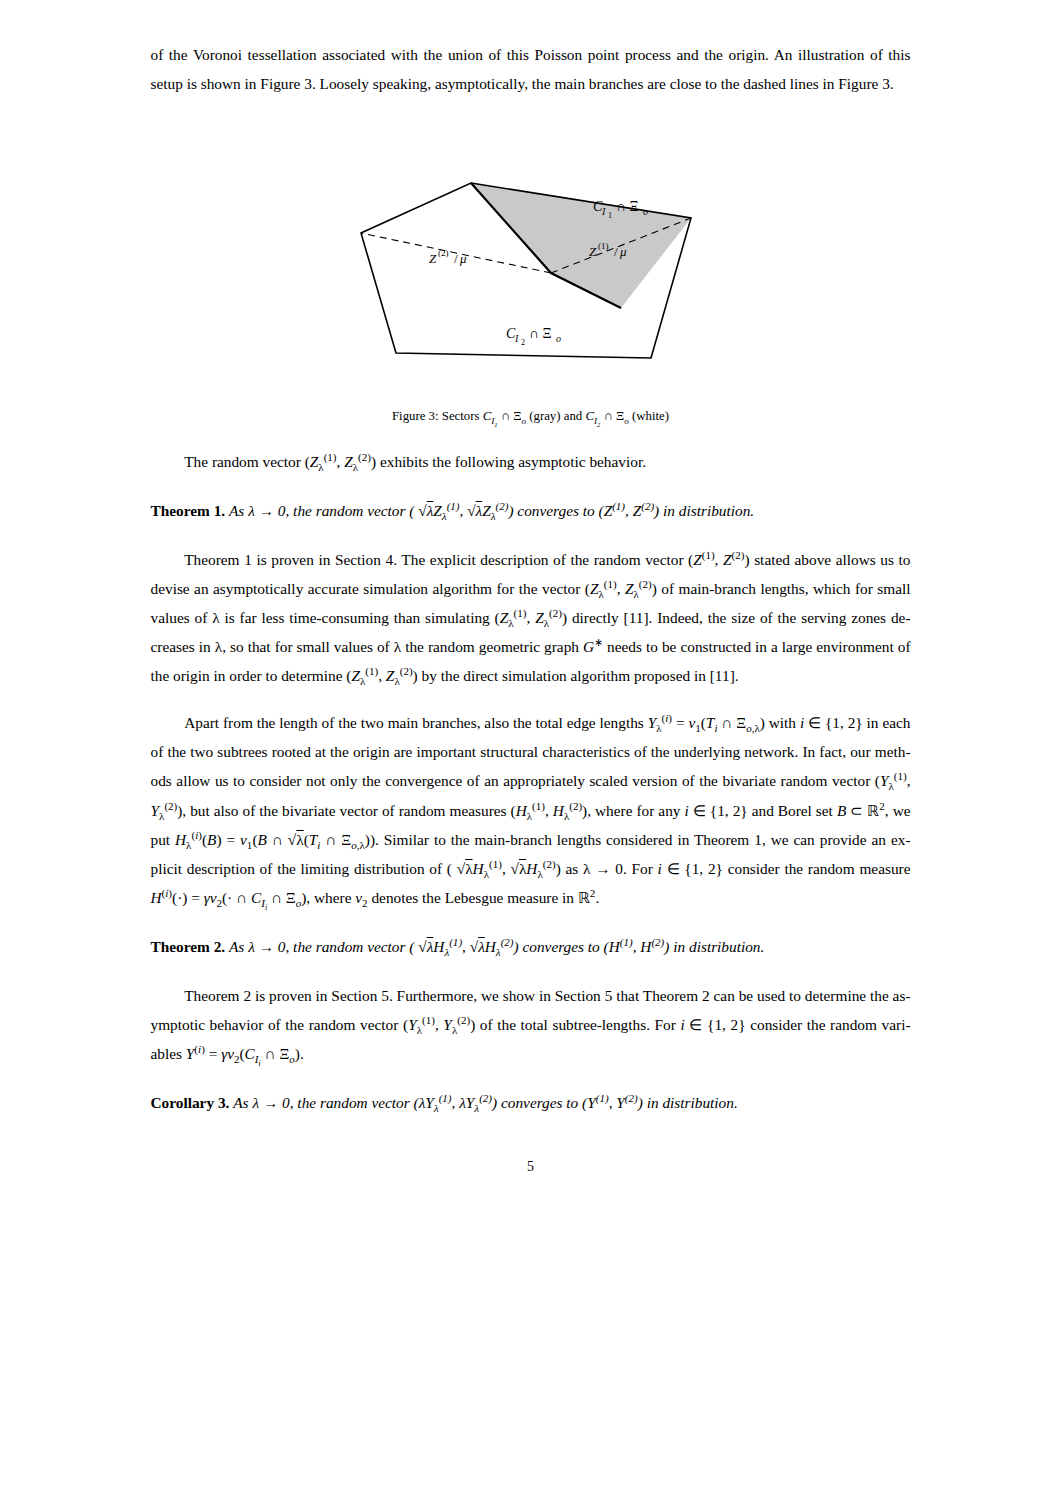of the Voronoi tessellation associated with the union of this Poisson point process and the origin. An illustration of this setup is shown in Figure 3. Loosely speaking, asymptotically, the main branches are close to the dashed lines in Figure 3.
C I 1 ∩ Ξ o C I 2 ∩ Ξ o Z (2) / μ Z (1) / μ
Figure 3: Sectors CI1 ∩ Ξo (gray) and CI2 ∩ Ξo (white)
The random vector (Zλ(1), Zλ(2)) exhibits the following asymptotic behavior.
Theorem 1. As λ → 0, the random vector ( √λZλ(1), √λZλ(2)) converges to (Z(1), Z(2)) in distribution.
Theorem 1 is proven in Section 4. The explicit description of the random vector (Z(1), Z(2)) stated above allows us to devise an asymptotically accurate simulation algorithm for the vector (Zλ(1), Zλ(2)) of main-branch lengths, which for small values of λ is far less time-consuming than simulating (Zλ(1), Zλ(2)) directly [11]. Indeed, the size of the serving zones decreases in λ, so that for small values of λ the random geometric graph G∗ needs to be constructed in a large environment of the origin in order to determine (Zλ(1), Zλ(2)) by the direct simulation algorithm proposed in [11].
Apart from the length of the two main branches, also the total edge lengths Yλ(i) = ν1(Ti ∩ Ξo,λ) with i ∈ {1, 2} in each of the two subtrees rooted at the origin are important structural characteristics of the underlying network. In fact, our methods allow us to consider not only the convergence of an appropriately scaled version of the bivariate random vector (Yλ(1), Yλ(2)), but also of the bivariate vector of random measures (Hλ(1), Hλ(2)), where for any i ∈ {1, 2} and Borel set B ⊂ ℝ2, we put Hλ(i)(B) = ν1(B ∩ √λ(Ti ∩ Ξo,λ)). Similar to the main-branch lengths considered in Theorem 1, we can provide an explicit description of the limiting distribution of ( √λHλ(1), √λHλ(2)) as λ → 0. For i ∈ {1, 2} consider the random measure H(i)(·) = γν2(· ∩ CIi ∩ Ξo), where ν2 denotes the Lebesgue measure in ℝ2.
Theorem 2. As λ → 0, the random vector ( √λHλ(1), √λHλ(2)) converges to (H(1), H(2)) in distribution.
Theorem 2 is proven in Section 5. Furthermore, we show in Section 5 that Theorem 2 can be used to determine the asymptotic behavior of the random vector (Yλ(1), Yλ(2)) of the total subtree-lengths. For i ∈ {1, 2} consider the random variables Y(i) = γν2(CIi ∩ Ξo).
Corollary 3. As λ → 0, the random vector (λYλ(1), λYλ(2)) converges to (Y(1), Y(2)) in distribution.
5